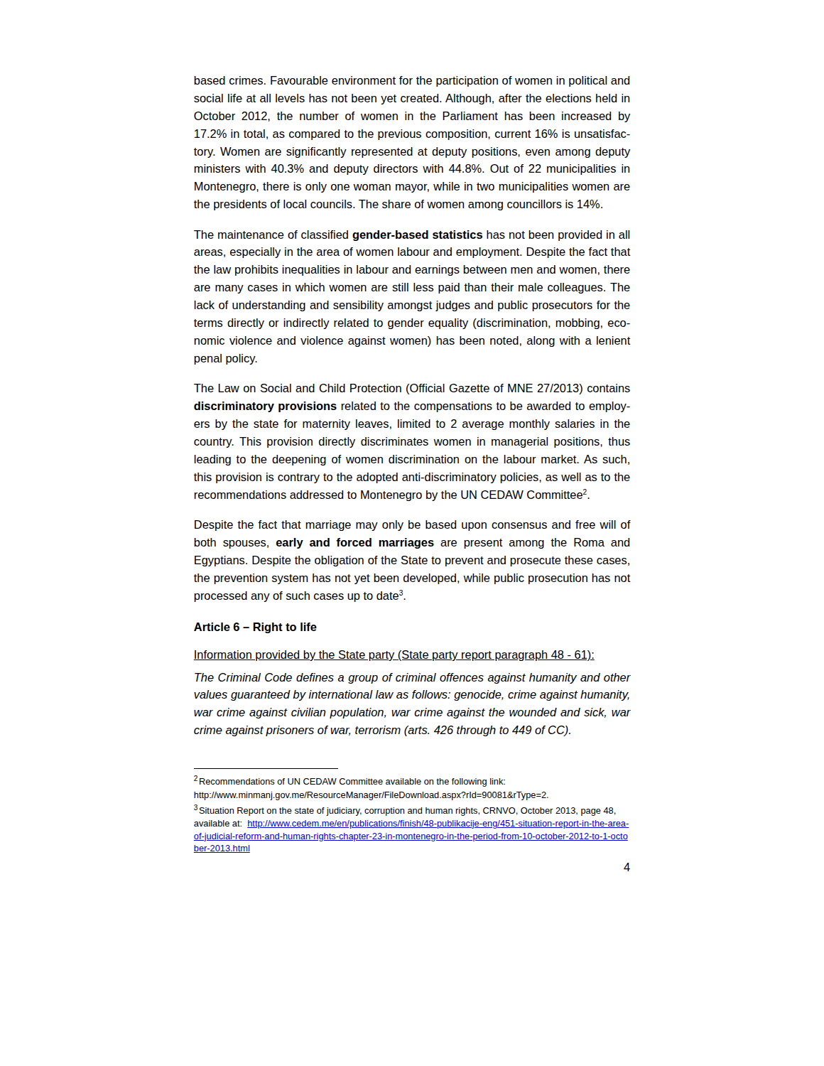based crimes. Favourable environment for the participation of women in political and social life at all levels has not been yet created. Although, after the elections held in October 2012, the number of women in the Parliament has been increased by 17.2% in total, as compared to the previous composition, current 16% is unsatisfactory. Women are significantly represented at deputy positions, even among deputy ministers with 40.3% and deputy directors with 44.8%. Out of 22 municipalities in Montenegro, there is only one woman mayor, while in two municipalities women are the presidents of local councils. The share of women among councillors is 14%.
The maintenance of classified gender-based statistics has not been provided in all areas, especially in the area of women labour and employment. Despite the fact that the law prohibits inequalities in labour and earnings between men and women, there are many cases in which women are still less paid than their male colleagues. The lack of understanding and sensibility amongst judges and public prosecutors for the terms directly or indirectly related to gender equality (discrimination, mobbing, economic violence and violence against women) has been noted, along with a lenient penal policy.
The Law on Social and Child Protection (Official Gazette of MNE 27/2013) contains discriminatory provisions related to the compensations to be awarded to employers by the state for maternity leaves, limited to 2 average monthly salaries in the country. This provision directly discriminates women in managerial positions, thus leading to the deepening of women discrimination on the labour market. As such, this provision is contrary to the adopted anti-discriminatory policies, as well as to the recommendations addressed to Montenegro by the UN CEDAW Committee2.
Despite the fact that marriage may only be based upon consensus and free will of both spouses, early and forced marriages are present among the Roma and Egyptians. Despite the obligation of the State to prevent and prosecute these cases, the prevention system has not yet been developed, while public prosecution has not processed any of such cases up to date3.
Article 6 – Right to life
Information provided by the State party (State party report paragraph 48 - 61):
The Criminal Code defines a group of criminal offences against humanity and other values guaranteed by international law as follows: genocide, crime against humanity, war crime against civilian population, war crime against the wounded and sick, war crime against prisoners of war, terrorism (arts. 426 through to 449 of CC).
2 Recommendations of UN CEDAW Committee available on the following link:
http://www.minmanj.gov.me/ResourceManager/FileDownload.aspx?rId=90081&rType=2.
3 Situation Report on the state of judiciary, corruption and human rights, CRNVO, October 2013, page 48, available at: http://www.cedem.me/en/publications/finish/48-publikacije-eng/451-situation-report-in-the-area-of-judicial-reform-and-human-rights-chapter-23-in-montenegro-in-the-period-from-10-october-2012-to-1-october-2013.html
4